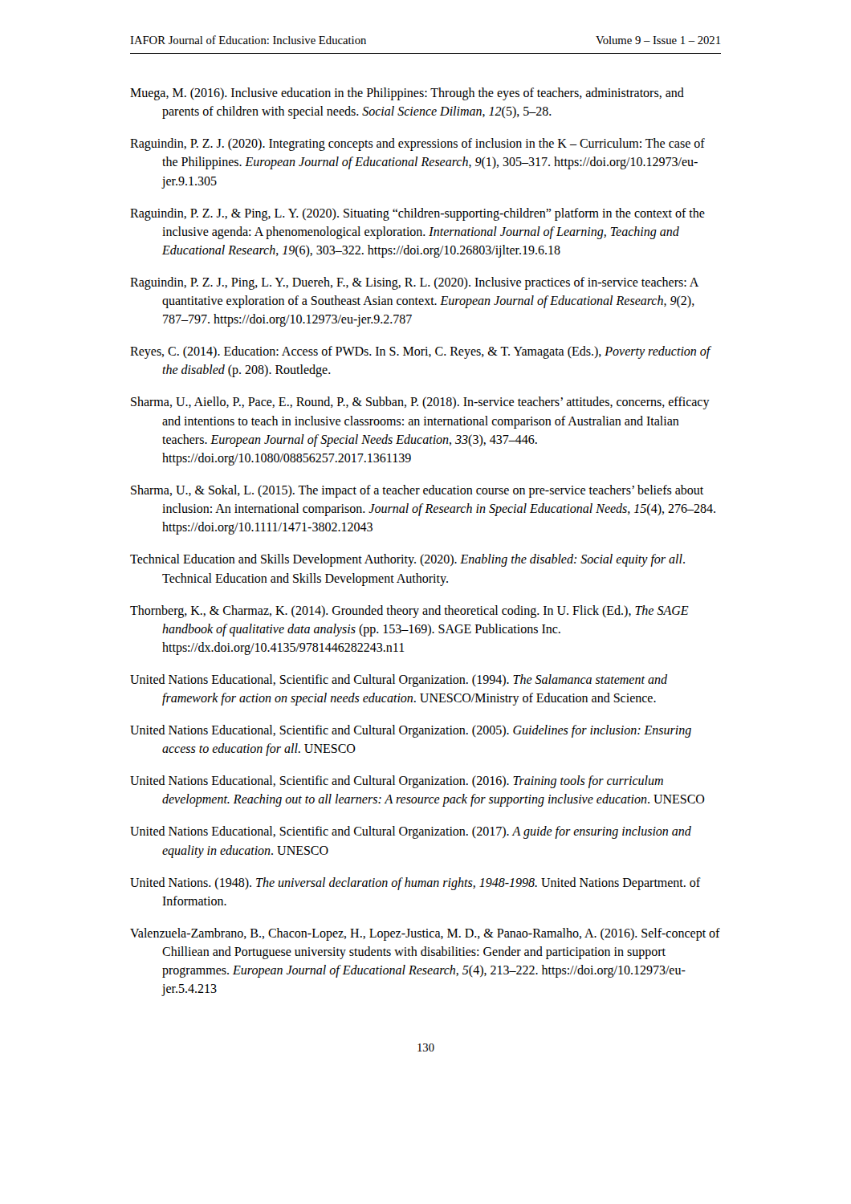IAFOR Journal of Education: Inclusive Education
Volume 9 – Issue 1 – 2021
Muega, M. (2016). Inclusive education in the Philippines: Through the eyes of teachers, administrators, and parents of children with special needs. Social Science Diliman, 12(5), 5–28.
Raguindin, P. Z. J. (2020). Integrating concepts and expressions of inclusion in the K – Curriculum: The case of the Philippines. European Journal of Educational Research, 9(1), 305–317. https://doi.org/10.12973/eu-jer.9.1.305
Raguindin, P. Z. J., & Ping, L. Y. (2020). Situating “children-supporting-children” platform in the context of the inclusive agenda: A phenomenological exploration. International Journal of Learning, Teaching and Educational Research, 19(6), 303–322. https://doi.org/10.26803/ijlter.19.6.18
Raguindin, P. Z. J., Ping, L. Y., Duereh, F., & Lising, R. L. (2020). Inclusive practices of in-service teachers: A quantitative exploration of a Southeast Asian context. European Journal of Educational Research, 9(2), 787–797. https://doi.org/10.12973/eu-jer.9.2.787
Reyes, C. (2014). Education: Access of PWDs. In S. Mori, C. Reyes, & T. Yamagata (Eds.), Poverty reduction of the disabled (p. 208). Routledge.
Sharma, U., Aiello, P., Pace, E., Round, P., & Subban, P. (2018). In-service teachers’ attitudes, concerns, efficacy and intentions to teach in inclusive classrooms: an international comparison of Australian and Italian teachers. European Journal of Special Needs Education, 33(3), 437–446. https://doi.org/10.1080/08856257.2017.1361139
Sharma, U., & Sokal, L. (2015). The impact of a teacher education course on pre-service teachers’ beliefs about inclusion: An international comparison. Journal of Research in Special Educational Needs, 15(4), 276–284. https://doi.org/10.1111/1471-3802.12043
Technical Education and Skills Development Authority. (2020). Enabling the disabled: Social equity for all. Technical Education and Skills Development Authority.
Thornberg, K., & Charmaz, K. (2014). Grounded theory and theoretical coding. In U. Flick (Ed.), The SAGE handbook of qualitative data analysis (pp. 153–169). SAGE Publications Inc. https://dx.doi.org/10.4135/9781446282243.n11
United Nations Educational, Scientific and Cultural Organization. (1994). The Salamanca statement and framework for action on special needs education. UNESCO/Ministry of Education and Science.
United Nations Educational, Scientific and Cultural Organization. (2005). Guidelines for inclusion: Ensuring access to education for all. UNESCO
United Nations Educational, Scientific and Cultural Organization. (2016). Training tools for curriculum development. Reaching out to all learners: A resource pack for supporting inclusive education. UNESCO
United Nations Educational, Scientific and Cultural Organization. (2017). A guide for ensuring inclusion and equality in education. UNESCO
United Nations. (1948). The universal declaration of human rights, 1948-1998. United Nations Department. of Information.
Valenzuela-Zambrano, B., Chacon-Lopez, H., Lopez-Justica, M. D., & Panao-Ramalho, A. (2016). Self-concept of Chilliean and Portuguese university students with disabilities: Gender and participation in support programmes. European Journal of Educational Research, 5(4), 213–222. https://doi.org/10.12973/eu-jer.5.4.213
130